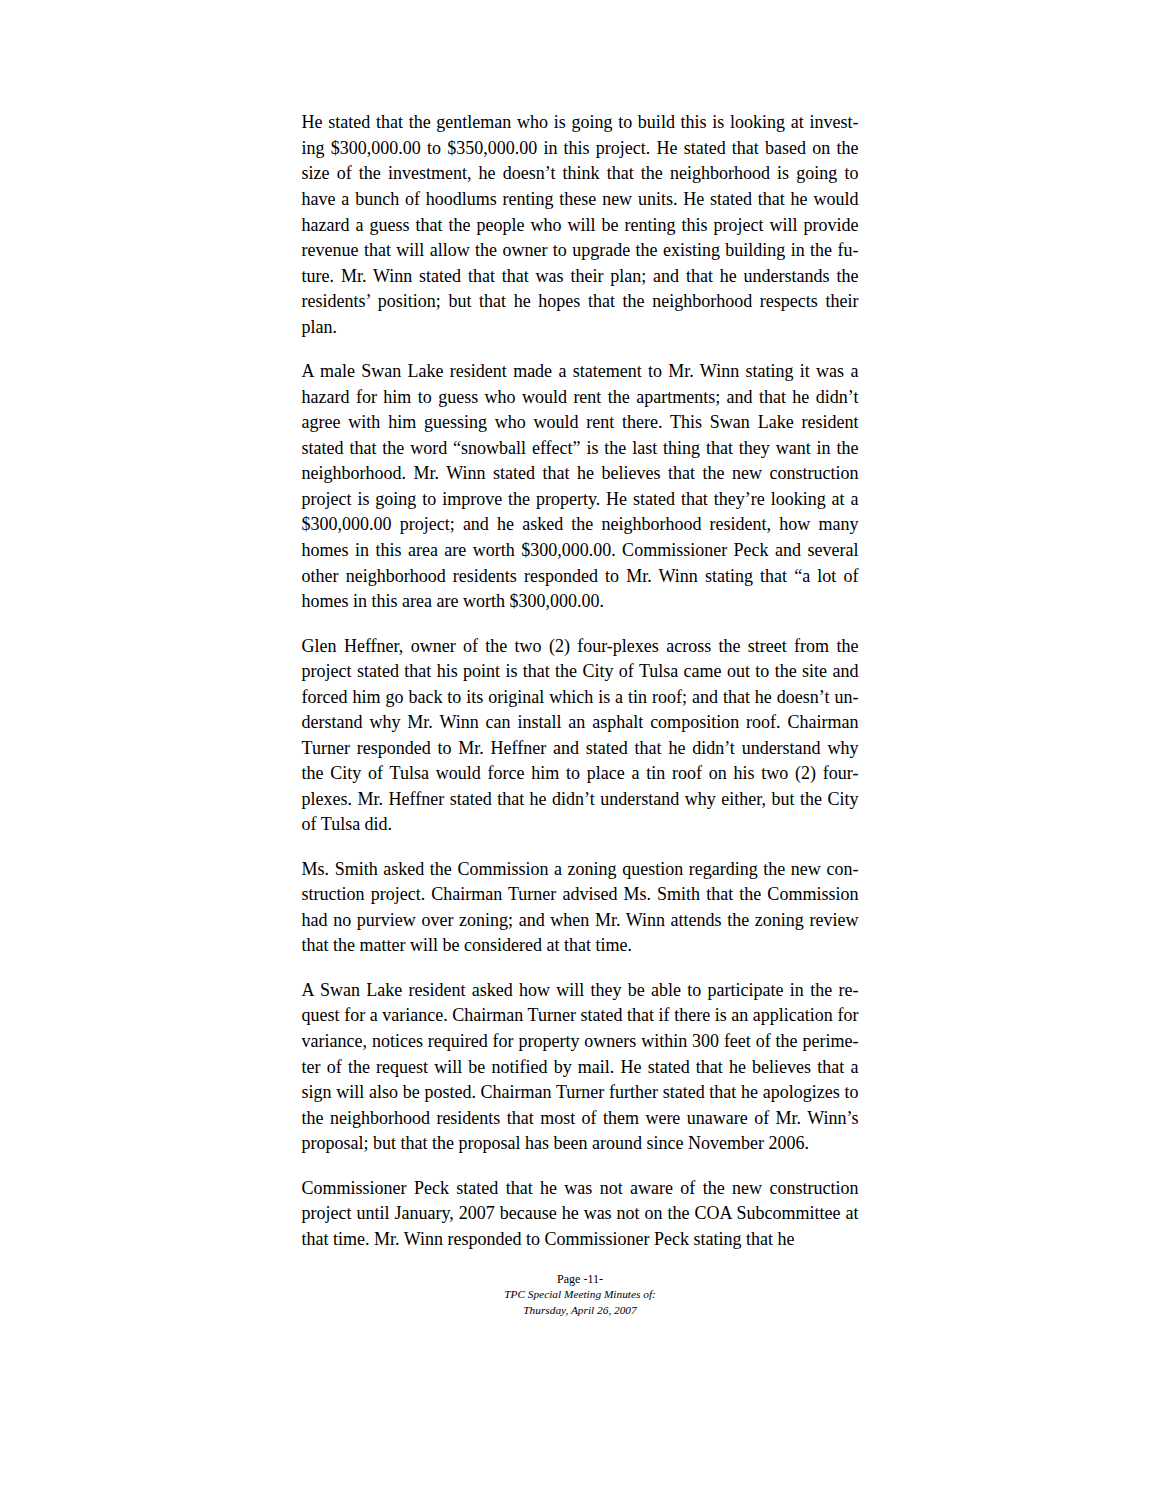He stated that the gentleman who is going to build this is looking at investing $300,000.00 to $350,000.00 in this project. He stated that based on the size of the investment, he doesn’t think that the neighborhood is going to have a bunch of hoodlums renting these new units. He stated that he would hazard a guess that the people who will be renting this project will provide revenue that will allow the owner to upgrade the existing building in the future. Mr. Winn stated that that was their plan; and that he understands the residents’ position; but that he hopes that the neighborhood respects their plan.
A male Swan Lake resident made a statement to Mr. Winn stating it was a hazard for him to guess who would rent the apartments; and that he didn’t agree with him guessing who would rent there. This Swan Lake resident stated that the word “snowball effect” is the last thing that they want in the neighborhood. Mr. Winn stated that he believes that the new construction project is going to improve the property. He stated that they’re looking at a $300,000.00 project; and he asked the neighborhood resident, how many homes in this area are worth $300,000.00. Commissioner Peck and several other neighborhood residents responded to Mr. Winn stating that “a lot of homes in this area are worth $300,000.00.
Glen Heffner, owner of the two (2) four-plexes across the street from the project stated that his point is that the City of Tulsa came out to the site and forced him go back to its original which is a tin roof; and that he doesn’t understand why Mr. Winn can install an asphalt composition roof. Chairman Turner responded to Mr. Heffner and stated that he didn’t understand why the City of Tulsa would force him to place a tin roof on his two (2) four-plexes. Mr. Heffner stated that he didn’t understand why either, but the City of Tulsa did.
Ms. Smith asked the Commission a zoning question regarding the new construction project. Chairman Turner advised Ms. Smith that the Commission had no purview over zoning; and when Mr. Winn attends the zoning review that the matter will be considered at that time.
A Swan Lake resident asked how will they be able to participate in the request for a variance. Chairman Turner stated that if there is an application for variance, notices required for property owners within 300 feet of the perimeter of the request will be notified by mail. He stated that he believes that a sign will also be posted. Chairman Turner further stated that he apologizes to the neighborhood residents that most of them were unaware of Mr. Winn’s proposal; but that the proposal has been around since November 2006.
Commissioner Peck stated that he was not aware of the new construction project until January, 2007 because he was not on the COA Subcommittee at that time. Mr. Winn responded to Commissioner Peck stating that he
Page -11-
TPC Special Meeting Minutes of:
Thursday, April 26, 2007